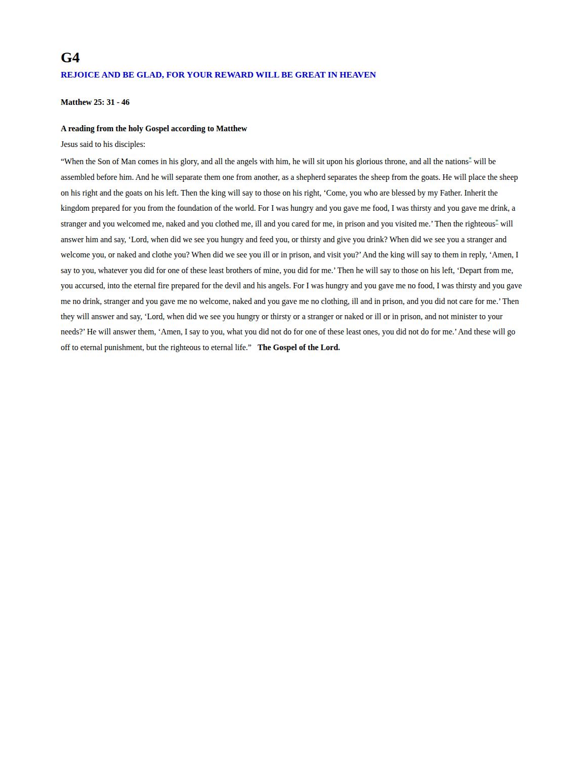G4
Rejoice and Be Glad, For Your Reward Will Be Great in Heaven
Matthew 25: 31 - 46
A reading from the holy Gospel according to Matthew
Jesus said to his disciples:
“When the Son of Man comes in his glory, and all the angels with him, he will sit upon his glorious throne, and all the nations* will be assembled before him. And he will separate them one from another, as a shepherd separates the sheep from the goats. He will place the sheep on his right and the goats on his left. Then the king will say to those on his right, ‘Come, you who are blessed by my Father. Inherit the kingdom prepared for you from the foundation of the world. For I was hungry and you gave me food, I was thirsty and you gave me drink, a stranger and you welcomed me, naked and you clothed me, ill and you cared for me, in prison and you visited me.’ Then the righteous* will answer him and say, ‘Lord, when did we see you hungry and feed you, or thirsty and give you drink? When did we see you a stranger and welcome you, or naked and clothe you? When did we see you ill or in prison, and visit you?’ And the king will say to them in reply, ‘Amen, I say to you, whatever you did for one of these least brothers of mine, you did for me.’ Then he will say to those on his left, ‘Depart from me, you accursed, into the eternal fire prepared for the devil and his angels. For I was hungry and you gave me no food, I was thirsty and you gave me no drink, stranger and you gave me no welcome, naked and you gave me no clothing, ill and in prison, and you did not care for me.’ Then they will answer and say, ‘Lord, when did we see you hungry or thirsty or a stranger or naked or ill or in prison, and not minister to your needs?’ He will answer them, ‘Amen, I say to you, what you did not do for one of these least ones, you did not do for me.’ And these will go off to eternal punishment, but the righteous to eternal life.” The Gospel of the Lord.